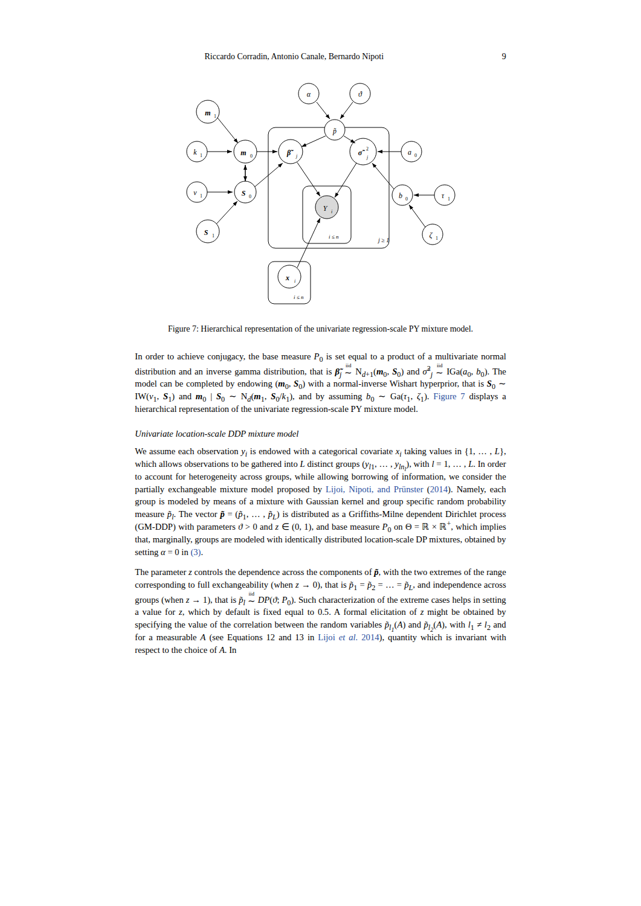Riccardo Corradin, Antonio Canale, Bernardo Nipoti 9
j ≥ 1 i ≤ n i ≤ n α ϑ p̃ m 1 k 1 m 0 ν 1 S 0 S 1 β̃ j σ̃ 2 j a 0 b 0 τ 1 ζ 1 Y i x i
Figure 7: Hierarchical representation of the univariate regression-scale PY mixture model.
In order to achieve conjugacy, the base measure P0 is set equal to a product of a multivariate normal distribution and an inverse gamma distribution, that is β̃j iid∼ Nd+1(m0, S0) and σ̃2j iid∼ IGa(a0, b0). The model can be completed by endowing (m0, S0) with a normal-inverse Wishart hyperprior, that is S0 ∼ IW(ν1, S1) and m0 | S0 ∼ Nd(m1, S0/k1), and by assuming b0 ∼ Ga(τ1, ζ1). Figure 7 displays a hierarchical representation of the univariate regression-scale PY mixture model.
Univariate location-scale DDP mixture model
We assume each observation yi is endowed with a categorical covariate xi taking values in {1, … , L}, which allows observations to be gathered into L distinct groups (yl1, … , ylnl), with l = 1, … , L. In order to account for heterogeneity across groups, while allowing borrowing of information, we consider the partially exchangeable mixture model proposed by Lijoi, Nipoti, and Prünster (2014). Namely, each group is modeled by means of a mixture with Gaussian kernel and group specific random probability measure p̃l. The vector p̃ = (p̃1, … , p̃L) is distributed as a Griffiths-Milne dependent Dirichlet process (GM-DDP) with parameters ϑ > 0 and z ∈ (0, 1), and base measure P0 on Θ = ℝ × ℝ+, which implies that, marginally, groups are modeled with identically distributed location-scale DP mixtures, obtained by setting α = 0 in (3).
The parameter z controls the dependence across the components of p̃, with the two extremes of the range corresponding to full exchangeability (when z → 0), that is p̃1 = p̃2 = … = p̃L, and independence across groups (when z → 1), that is p̃l iid∼ DP(ϑ; P0). Such characterization of the extreme cases helps in setting a value for z, which by default is fixed equal to 0.5. A formal elicitation of z might be obtained by specifying the value of the correlation between the random variables p̃l1(A) and p̃l2(A), with l1 ≠ l2 and for a measurable A (see Equations 12 and 13 in Lijoi et al. 2014), quantity which is invariant with respect to the choice of A. In